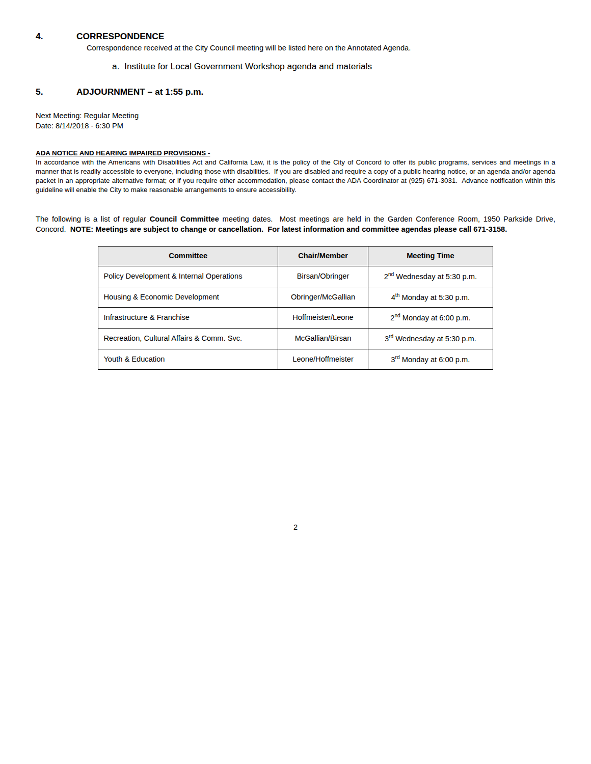4. CORRESPONDENCE
Correspondence received at the City Council meeting will be listed here on the Annotated Agenda.
a. Institute for Local Government Workshop agenda and materials
5. ADJOURNMENT – at 1:55 p.m.
Next Meeting: Regular Meeting
Date: 8/14/2018 - 6:30 PM
ADA NOTICE AND HEARING IMPAIRED PROVISIONS -
In accordance with the Americans with Disabilities Act and California Law, it is the policy of the City of Concord to offer its public programs, services and meetings in a manner that is readily accessible to everyone, including those with disabilities. If you are disabled and require a copy of a public hearing notice, or an agenda and/or agenda packet in an appropriate alternative format; or if you require other accommodation, please contact the ADA Coordinator at (925) 671-3031. Advance notification within this guideline will enable the City to make reasonable arrangements to ensure accessibility.
The following is a list of regular Council Committee meeting dates. Most meetings are held in the Garden Conference Room, 1950 Parkside Drive, Concord. NOTE: Meetings are subject to change or cancellation. For latest information and committee agendas please call 671-3158.
| Committee | Chair/Member | Meeting Time |
| --- | --- | --- |
| Policy Development & Internal Operations | Birsan/Obringer | 2 nd Wednesday at 5:30 p.m. |
| Housing & Economic Development | Obringer/McGallian | 4 th Monday at 5:30 p.m. |
| Infrastructure & Franchise | Hoffmeister/Leone | 2 nd Monday at 6:00 p.m. |
| Recreation, Cultural Affairs & Comm. Svc. | McGallian/Birsan | 3 rd Wednesday at 5:30 p.m. |
| Youth & Education | Leone/Hoffmeister | 3 rd Monday at 6:00 p.m. |
2